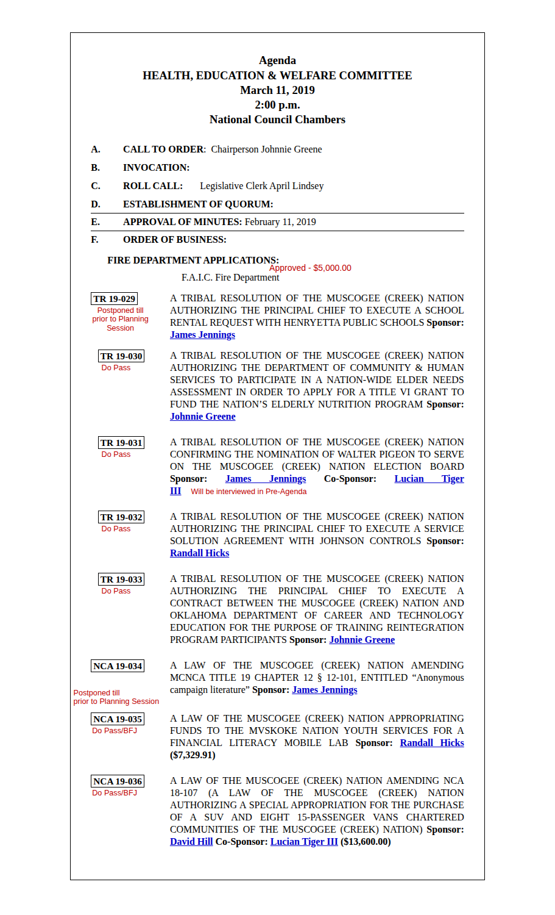Agenda HEALTH, EDUCATION & WELFARE COMMITTEE March 11, 2019 2:00 p.m. National Council Chambers
| A. | CALL TO ORDER : Chairperson Johnnie Greene |
| B. | INVOCATION: |
| C. | ROLL CALL: Legislative Clerk April Lindsey |
| D. | ESTABLISHMENT OF QUORUM: |
| E. | APPROVAL OF MINUTES: February 11, 2019 |
| F. | ORDER OF BUSINESS: |
FIRE DEPARTMENT APPLICATIONS:
F.A.I.C. Fire Department Approved - $5,000.00
TR 19-029 Postponed till
prior to Planning
Session
A TRIBAL RESOLUTION OF THE MUSCOGEE (CREEK) NATION AUTHORIZING THE PRINCIPAL CHIEF TO EXECUTE A SCHOOL RENTAL REQUEST WITH HENRYETTA PUBLIC SCHOOLS Sponsor: James Jennings
TR 19-030 Do Pass
A TRIBAL RESOLUTION OF THE MUSCOGEE (CREEK) NATION AUTHORIZING THE DEPARTMENT OF COMMUNITY & HUMAN SERVICES TO PARTICIPATE IN A NATION-WIDE ELDER NEEDS ASSESSMENT IN ORDER TO APPLY FOR A TITLE VI GRANT TO FUND THE NATION’S ELDERLY NUTRITION PROGRAM Sponsor: Johnnie Greene
TR 19-031 Do Pass
A TRIBAL RESOLUTION OF THE MUSCOGEE (CREEK) NATION CONFIRMING THE NOMINATION OF WALTER PIGEON TO SERVE ON THE MUSCOGEE (CREEK) NATION ELECTION BOARD Sponsor: James Jennings Co-Sponsor: Lucian Tiger III Will be interviewed in Pre-Agenda
TR 19-032 Do Pass
A TRIBAL RESOLUTION OF THE MUSCOGEE (CREEK) NATION AUTHORIZING THE PRINCIPAL CHIEF TO EXECUTE A SERVICE SOLUTION AGREEMENT WITH JOHNSON CONTROLS Sponsor: Randall Hicks
TR 19-033 Do Pass
A TRIBAL RESOLUTION OF THE MUSCOGEE (CREEK) NATION AUTHORIZING THE PRINCIPAL CHIEF TO EXECUTE A CONTRACT BETWEEN THE MUSCOGEE (CREEK) NATION AND OKLAHOMA DEPARTMENT OF CAREER AND TECHNOLOGY EDUCATION FOR THE PURPOSE OF TRAINING REINTEGRATION PROGRAM PARTICIPANTS Sponsor: Johnnie Greene
NCA 19-034
A LAW OF THE MUSCOGEE (CREEK) NATION AMENDING MCNCA TITLE 19 CHAPTER 12 § 12-101, ENTITLED “Anonymous campaign literature” Sponsor: James Jennings
Postponed till
prior to Planning Session
NCA 19-035 Do Pass/BFJ
A LAW OF THE MUSCOGEE (CREEK) NATION APPROPRIATING FUNDS TO THE MVSKOKE NATION YOUTH SERVICES FOR A FINANCIAL LITERACY MOBILE LAB Sponsor: Randall Hicks ($7,329.91)
NCA 19-036 Do Pass/BFJ
A LAW OF THE MUSCOGEE (CREEK) NATION AMENDING NCA 18-107 (A LAW OF THE MUSCOGEE (CREEK) NATION AUTHORIZING A SPECIAL APPROPRIATION FOR THE PURCHASE OF A SUV AND EIGHT 15-PASSENGER VANS CHARTERED COMMUNITIES OF THE MUSCOGEE (CREEK) NATION) Sponsor: David Hill Co-Sponsor: Lucian Tiger III ($13,600.00)